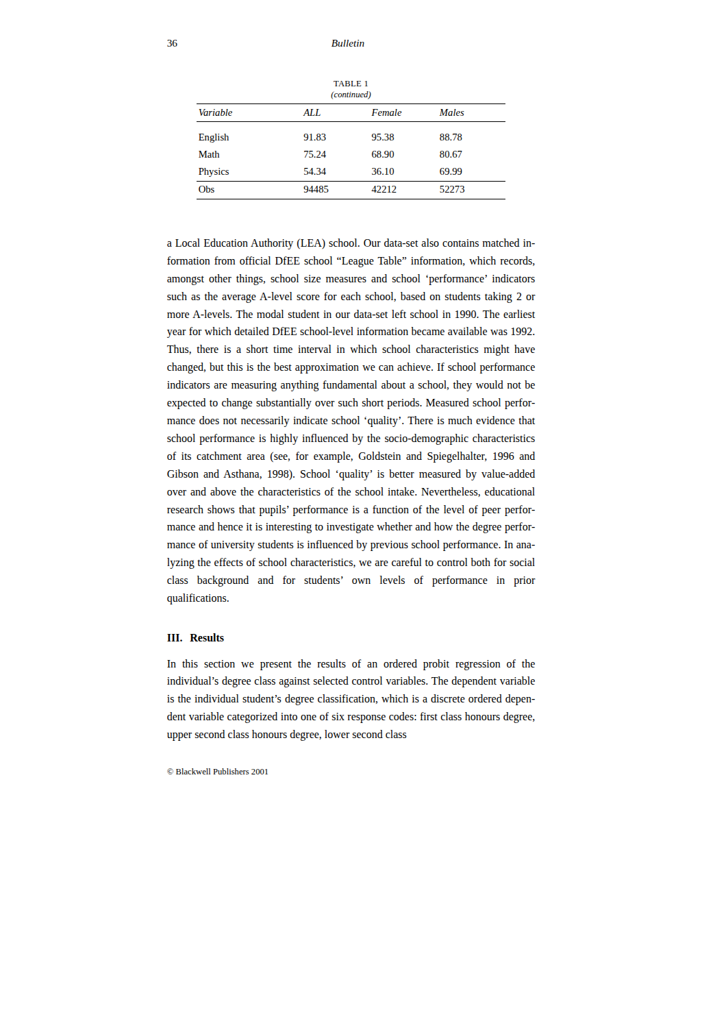36
Bulletin
TABLE 1
(continued)
| Variable | ALL | Female | Males |
| --- | --- | --- | --- |
| English | 91.83 | 95.38 | 88.78 |
| Math | 75.24 | 68.90 | 80.67 |
| Physics | 54.34 | 36.10 | 69.99 |
| Obs | 94485 | 42212 | 52273 |
a Local Education Authority (LEA) school. Our data-set also contains matched information from official DfEE school “League Table” information, which records, amongst other things, school size measures and school ‘performance’ indicators such as the average A-level score for each school, based on students taking 2 or more A-levels. The modal student in our data-set left school in 1990. The earliest year for which detailed DfEE school-level information became available was 1992. Thus, there is a short time interval in which school characteristics might have changed, but this is the best approximation we can achieve. If school performance indicators are measuring anything fundamental about a school, they would not be expected to change substantially over such short periods. Measured school performance does not necessarily indicate school ‘quality’. There is much evidence that school performance is highly influenced by the socio-demographic characteristics of its catchment area (see, for example, Goldstein and Spiegelhalter, 1996 and Gibson and Asthana, 1998). School ‘quality’ is better measured by value-added over and above the characteristics of the school intake. Nevertheless, educational research shows that pupils’ performance is a function of the level of peer performance and hence it is interesting to investigate whether and how the degree performance of university students is influenced by previous school performance. In analyzing the effects of school characteristics, we are careful to control both for social class background and for students’ own levels of performance in prior qualifications.
III. Results
In this section we present the results of an ordered probit regression of the individual’s degree class against selected control variables. The dependent variable is the individual student’s degree classification, which is a discrete ordered dependent variable categorized into one of six response codes: first class honours degree, upper second class honours degree, lower second class
© Blackwell Publishers 2001